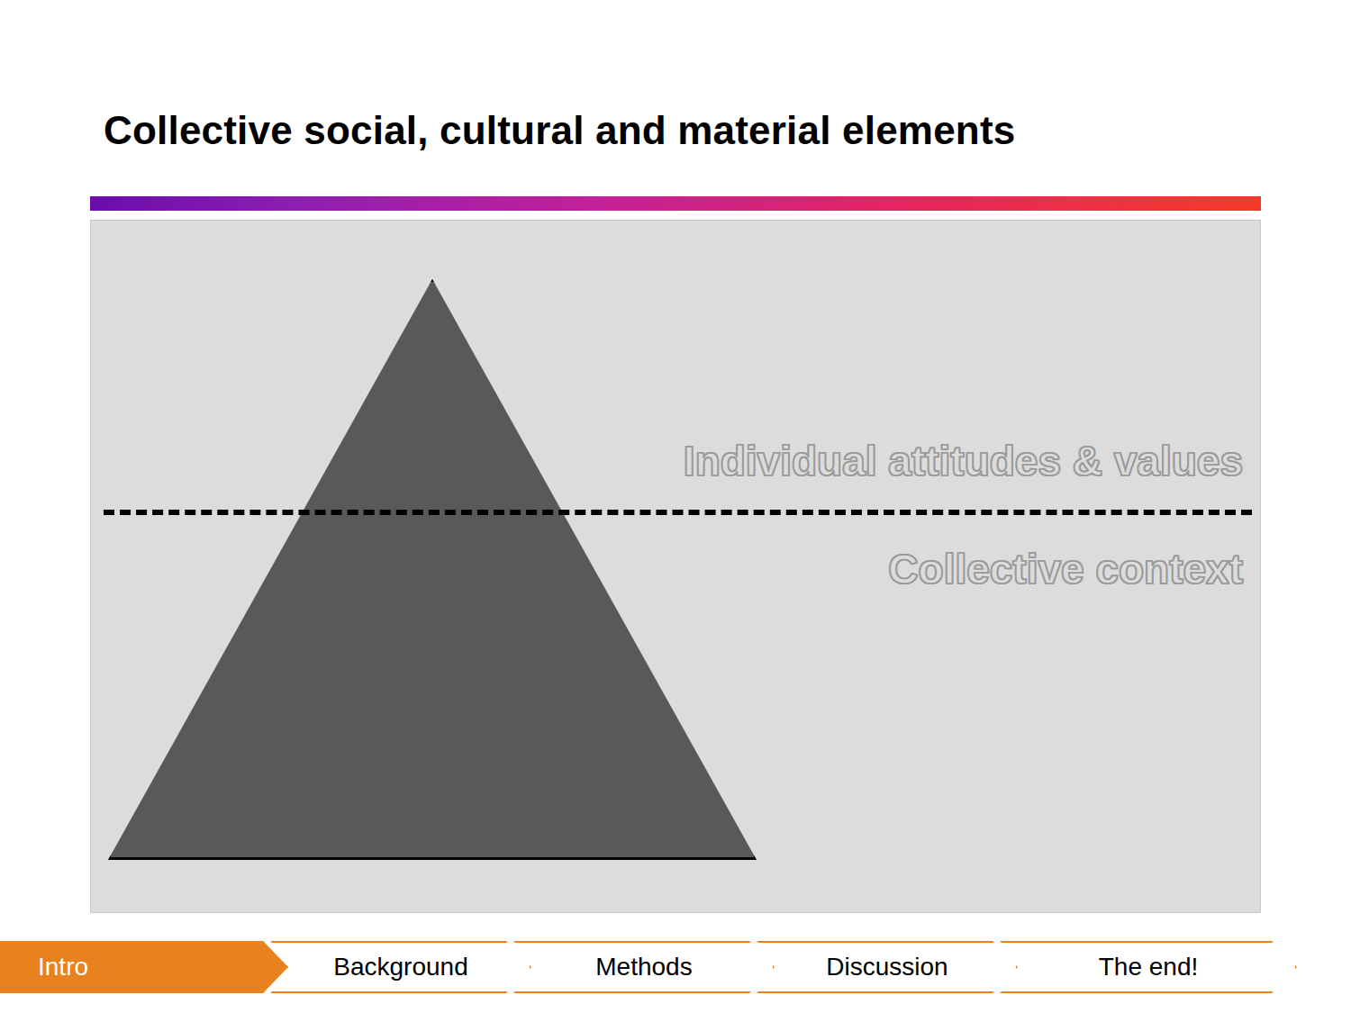Collective social, cultural and material elements
Individual attitudes & values
Collective context
Intro
Background
Methods
Discussion
The end!